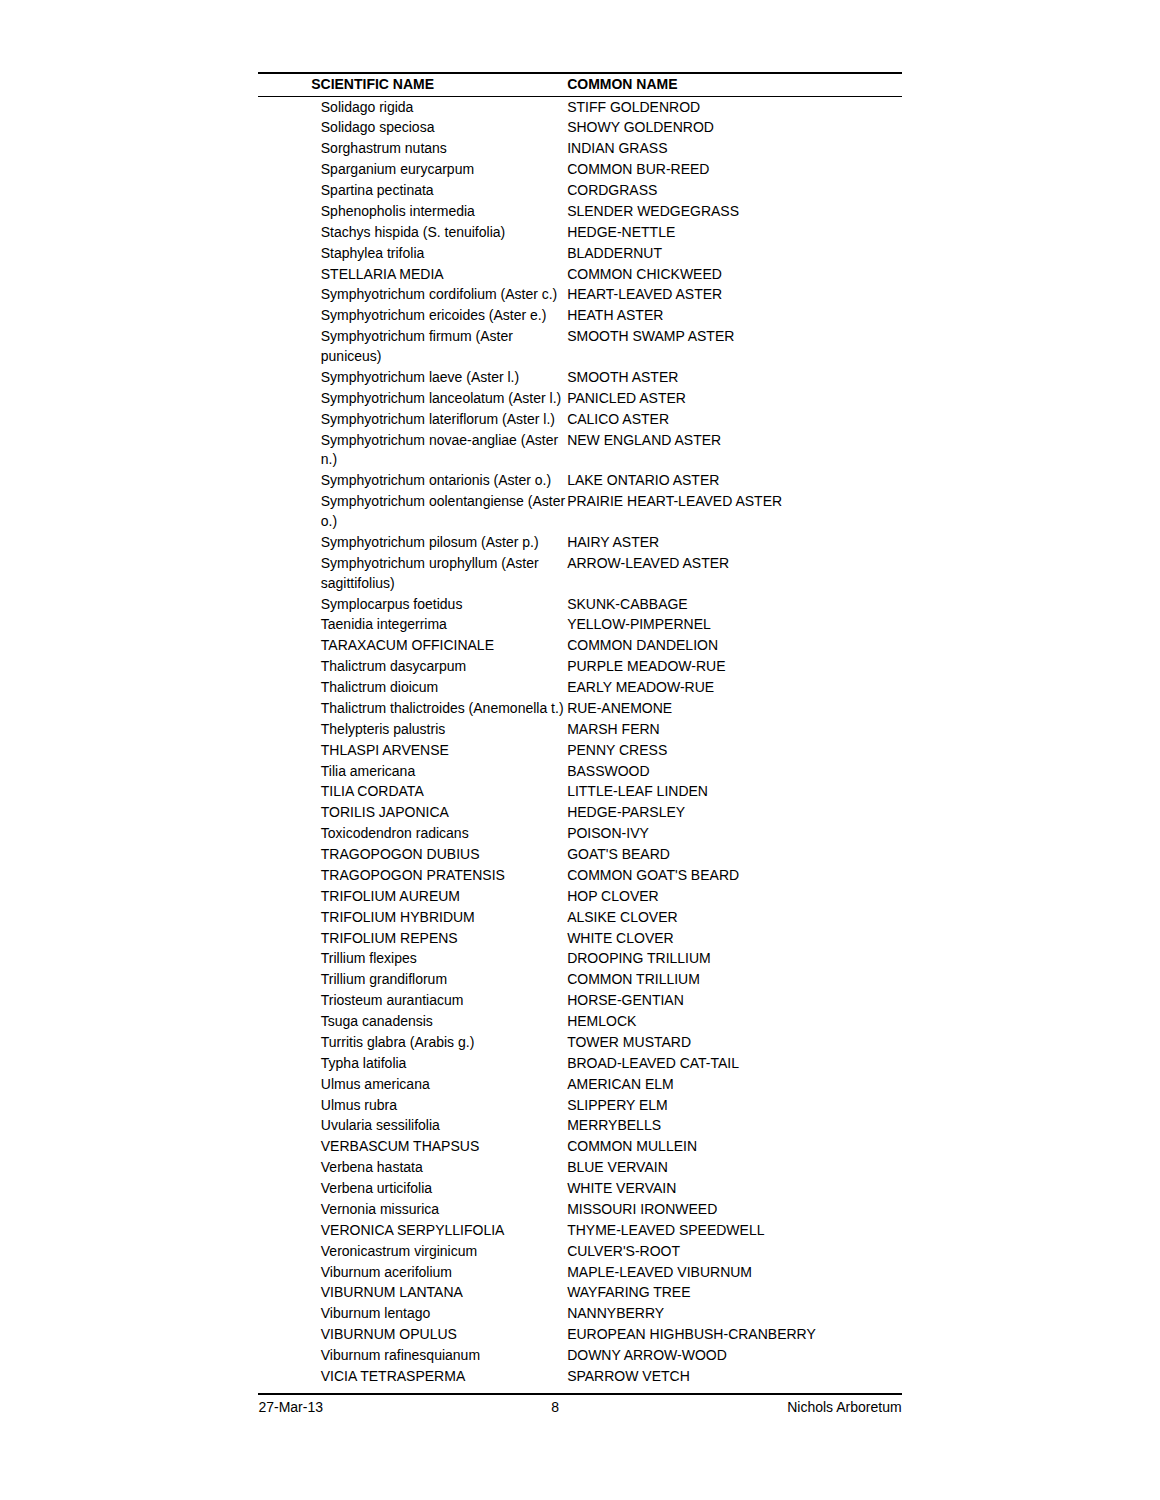| SCIENTIFIC NAME | COMMON NAME |
| --- | --- |
| Solidago rigida | STIFF GOLDENROD |
| Solidago speciosa | SHOWY GOLDENROD |
| Sorghastrum nutans | INDIAN GRASS |
| Sparganium eurycarpum | COMMON BUR-REED |
| Spartina pectinata | CORDGRASS |
| Sphenopholis intermedia | SLENDER WEDGEGRASS |
| Stachys hispida (S. tenuifolia) | HEDGE-NETTLE |
| Staphylea trifolia | BLADDERNUT |
| STELLARIA MEDIA | COMMON CHICKWEED |
| Symphyotrichum cordifolium (Aster c.) | HEART-LEAVED ASTER |
| Symphyotrichum ericoides (Aster e.) | HEATH ASTER |
| Symphyotrichum firmum (Aster puniceus) | SMOOTH SWAMP ASTER |
| Symphyotrichum laeve (Aster l.) | SMOOTH ASTER |
| Symphyotrichum lanceolatum (Aster l.) | PANICLED ASTER |
| Symphyotrichum lateriflorum (Aster l.) | CALICO ASTER |
| Symphyotrichum novae-angliae (Aster n.) | NEW ENGLAND ASTER |
| Symphyotrichum ontarionis (Aster o.) | LAKE ONTARIO ASTER |
| Symphyotrichum oolentangiense (Aster o.) | PRAIRIE HEART-LEAVED ASTER |
| Symphyotrichum pilosum (Aster p.) | HAIRY ASTER |
| Symphyotrichum urophyllum (Aster sagittifolius) | ARROW-LEAVED ASTER |
| Symplocarpus foetidus | SKUNK-CABBAGE |
| Taenidia integerrima | YELLOW-PIMPERNEL |
| TARAXACUM OFFICINALE | COMMON DANDELION |
| Thalictrum dasycarpum | PURPLE MEADOW-RUE |
| Thalictrum dioicum | EARLY MEADOW-RUE |
| Thalictrum thalictroides (Anemonella t.) | RUE-ANEMONE |
| Thelypteris palustris | MARSH FERN |
| THLASPI ARVENSE | PENNY CRESS |
| Tilia americana | BASSWOOD |
| TILIA CORDATA | LITTLE-LEAF LINDEN |
| TORILIS JAPONICA | HEDGE-PARSLEY |
| Toxicodendron radicans | POISON-IVY |
| TRAGOPOGON DUBIUS | GOAT'S BEARD |
| TRAGOPOGON PRATENSIS | COMMON GOAT'S BEARD |
| TRIFOLIUM AUREUM | HOP CLOVER |
| TRIFOLIUM HYBRIDUM | ALSIKE CLOVER |
| TRIFOLIUM REPENS | WHITE CLOVER |
| Trillium flexipes | DROOPING TRILLIUM |
| Trillium grandiflorum | COMMON TRILLIUM |
| Triosteum aurantiacum | HORSE-GENTIAN |
| Tsuga canadensis | HEMLOCK |
| Turritis glabra (Arabis g.) | TOWER MUSTARD |
| Typha latifolia | BROAD-LEAVED CAT-TAIL |
| Ulmus americana | AMERICAN ELM |
| Ulmus rubra | SLIPPERY ELM |
| Uvularia sessilifolia | MERRYBELLS |
| VERBASCUM THAPSUS | COMMON MULLEIN |
| Verbena hastata | BLUE VERVAIN |
| Verbena urticifolia | WHITE VERVAIN |
| Vernonia missurica | MISSOURI IRONWEED |
| VERONICA SERPYLLIFOLIA | THYME-LEAVED SPEEDWELL |
| Veronicastrum virginicum | CULVER'S-ROOT |
| Viburnum acerifolium | MAPLE-LEAVED VIBURNUM |
| VIBURNUM LANTANA | WAYFARING TREE |
| Viburnum lentago | NANNYBERRY |
| VIBURNUM OPULUS | EUROPEAN HIGHBUSH-CRANBERRY |
| Viburnum rafinesquianum | DOWNY ARROW-WOOD |
| VICIA TETRASPERMA | SPARROW VETCH |
27-Mar-13
8
Nichols Arboretum